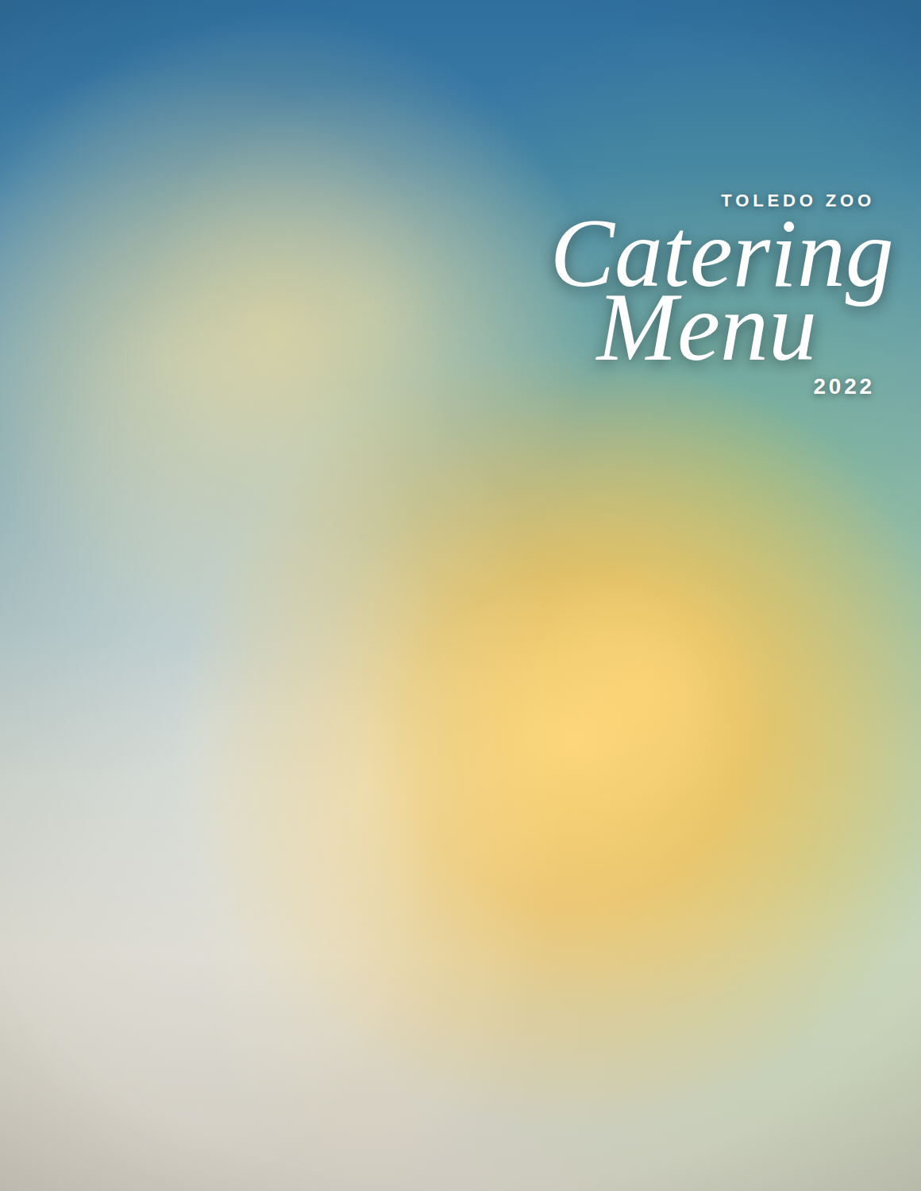Toledo Zoo
Catering Menu
2022